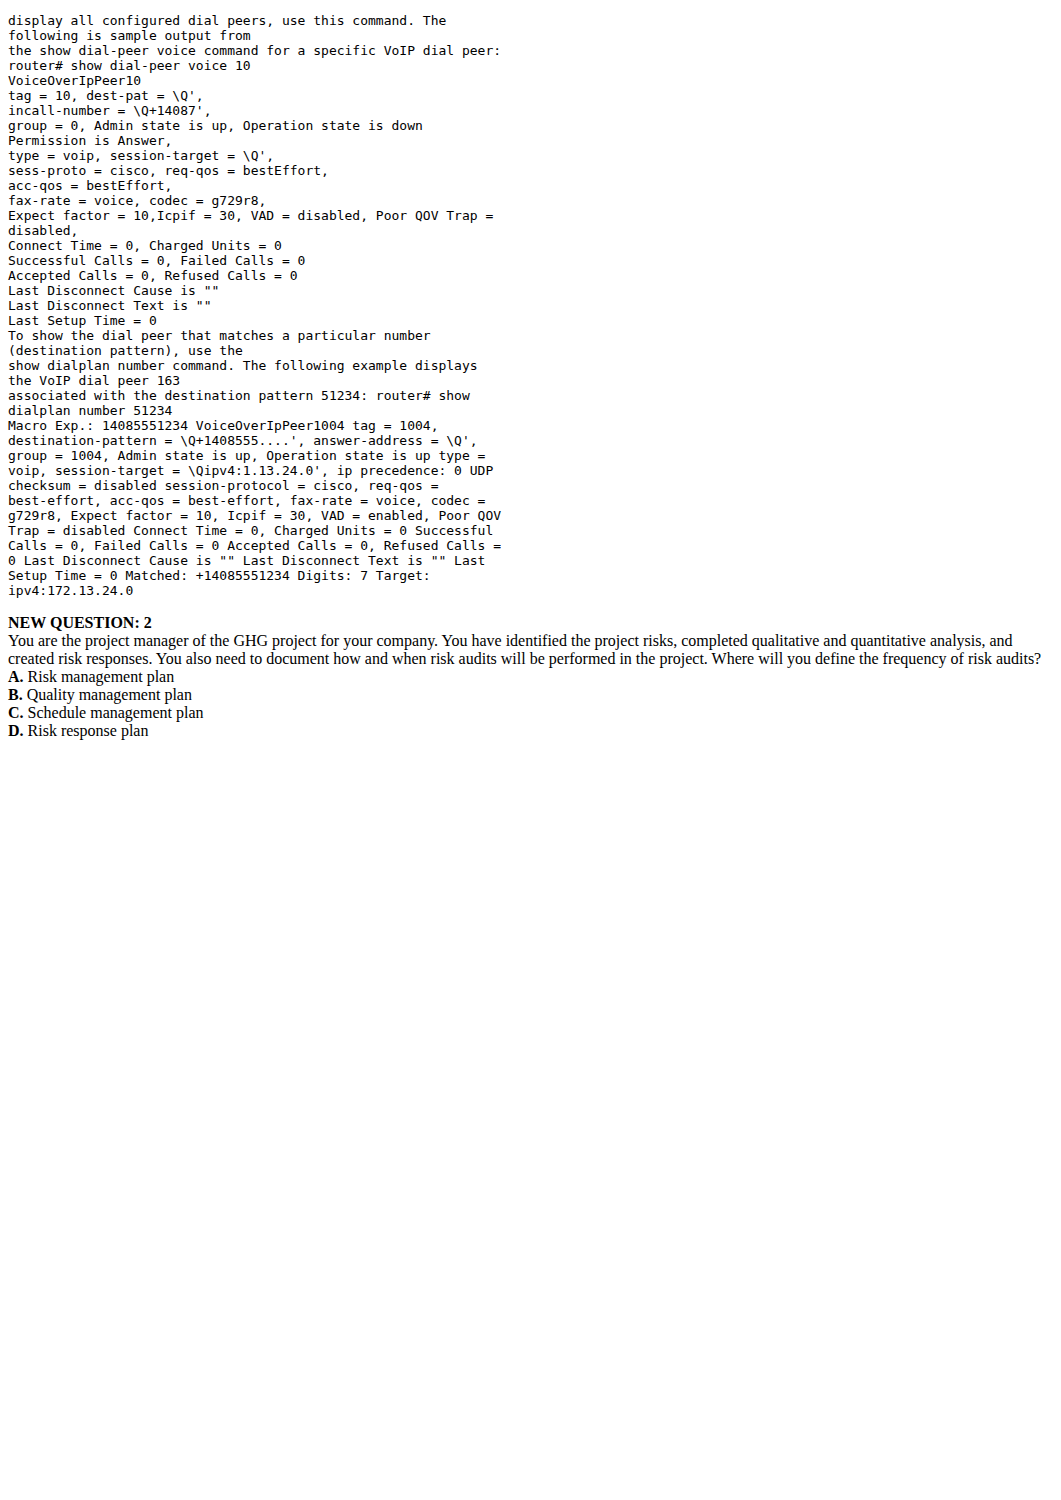display all configured dial peers, use this command. The
following is sample output from
the show dial-peer voice command for a specific VoIP dial peer:
router# show dial-peer voice 10
VoiceOverIpPeer10
tag = 10, dest-pat = \Q',
incall-number = \Q+14087',
group = 0, Admin state is up, Operation state is down
Permission is Answer,
type = voip, session-target = \Q',
sess-proto = cisco, req-qos = bestEffort,
acc-qos = bestEffort,
fax-rate = voice, codec = g729r8,
Expect factor = 10,Icpif = 30, VAD = disabled, Poor QOV Trap =
disabled,
Connect Time = 0, Charged Units = 0
Successful Calls = 0, Failed Calls = 0
Accepted Calls = 0, Refused Calls = 0
Last Disconnect Cause is ""
Last Disconnect Text is ""
Last Setup Time = 0
To show the dial peer that matches a particular number
(destination pattern), use the
show dialplan number command. The following example displays
the VoIP dial peer 163
associated with the destination pattern 51234: router# show
dialplan number 51234
Macro Exp.: 14085551234 VoiceOverIpPeer1004 tag = 1004,
destination-pattern = \Q+1408555....', answer-address = \Q',
group = 1004, Admin state is up, Operation state is up type =
voip, session-target = \Qipv4:1.13.24.0', ip precedence: 0 UDP
checksum = disabled session-protocol = cisco, req-qos =
best-effort, acc-qos = best-effort, fax-rate = voice, codec =
g729r8, Expect factor = 10, Icpif = 30, VAD = enabled, Poor QOV
Trap = disabled Connect Time = 0, Charged Units = 0 Successful
Calls = 0, Failed Calls = 0 Accepted Calls = 0, Refused Calls =
0 Last Disconnect Cause is "" Last Disconnect Text is "" Last
Setup Time = 0 Matched: +14085551234 Digits: 7 Target:
ipv4:172.13.24.0
NEW QUESTION: 2
You are the project manager of the GHG project for your company. You have identified the project risks, completed qualitative and quantitative analysis, and created risk responses. You also need to document how and when risk audits will be performed in the project. Where will you define the frequency of risk audits?
A. Risk management plan
B. Quality management plan
C. Schedule management plan
D. Risk response plan